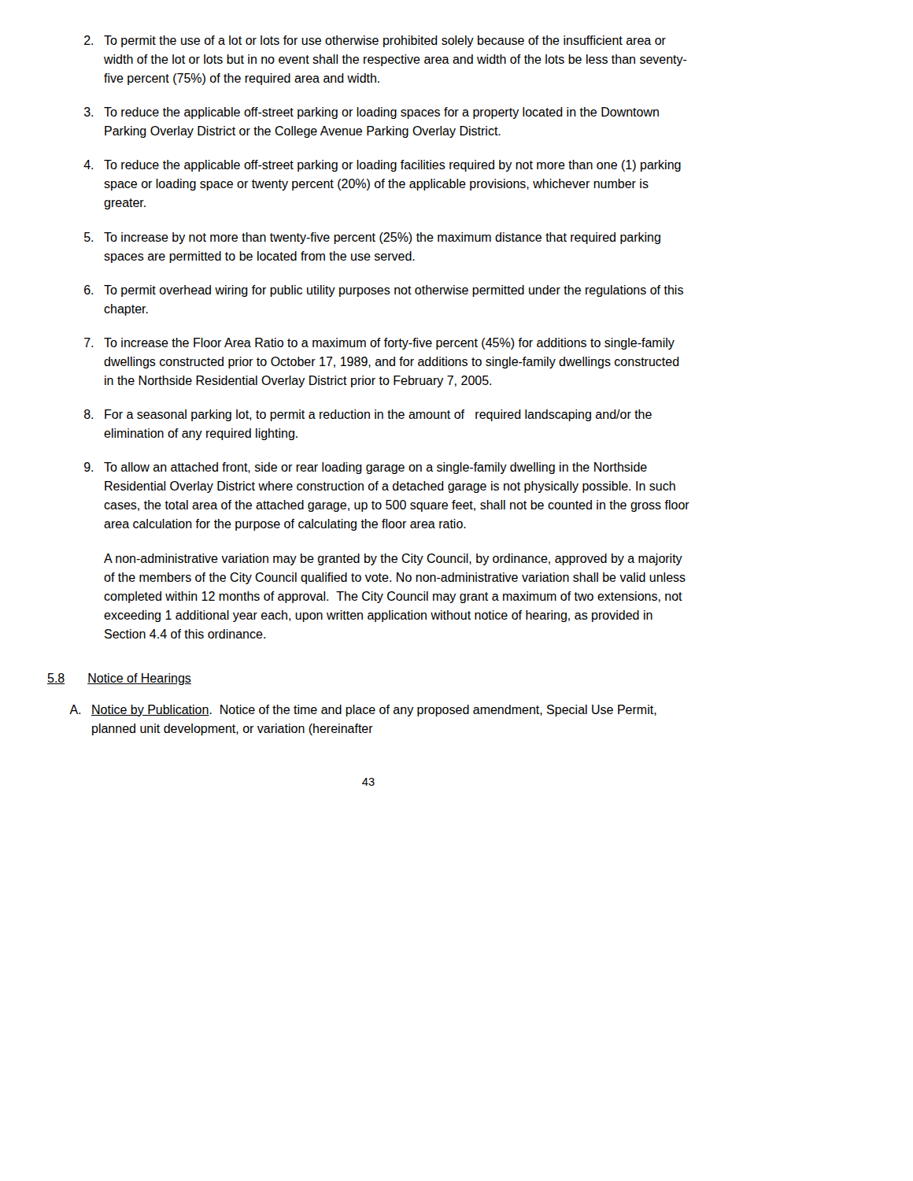To permit the use of a lot or lots for use otherwise prohibited solely because of the insufficient area or width of the lot or lots but in no event shall the respective area and width of the lots be less than seventy-five percent (75%) of the required area and width.
To reduce the applicable off-street parking or loading spaces for a property located in the Downtown Parking Overlay District or the College Avenue Parking Overlay District.
To reduce the applicable off-street parking or loading facilities required by not more than one (1) parking space or loading space or twenty percent (20%) of the applicable provisions, whichever number is greater.
To increase by not more than twenty-five percent (25%) the maximum distance that required parking spaces are permitted to be located from the use served.
To permit overhead wiring for public utility purposes not otherwise permitted under the regulations of this chapter.
To increase the Floor Area Ratio to a maximum of forty-five percent (45%) for additions to single-family dwellings constructed prior to October 17, 1989, and for additions to single-family dwellings constructed in the Northside Residential Overlay District prior to February 7, 2005.
For a seasonal parking lot, to permit a reduction in the amount of required landscaping and/or the elimination of any required lighting.
To allow an attached front, side or rear loading garage on a single-family dwelling in the Northside Residential Overlay District where construction of a detached garage is not physically possible. In such cases, the total area of the attached garage, up to 500 square feet, shall not be counted in the gross floor area calculation for the purpose of calculating the floor area ratio.
A non-administrative variation may be granted by the City Council, by ordinance, approved by a majority of the members of the City Council qualified to vote. No non-administrative variation shall be valid unless completed within 12 months of approval. The City Council may grant a maximum of two extensions, not exceeding 1 additional year each, upon written application without notice of hearing, as provided in Section 4.4 of this ordinance.
5.8 Notice of Hearings
Notice by Publication. Notice of the time and place of any proposed amendment, Special Use Permit, planned unit development, or variation (hereinafter
43